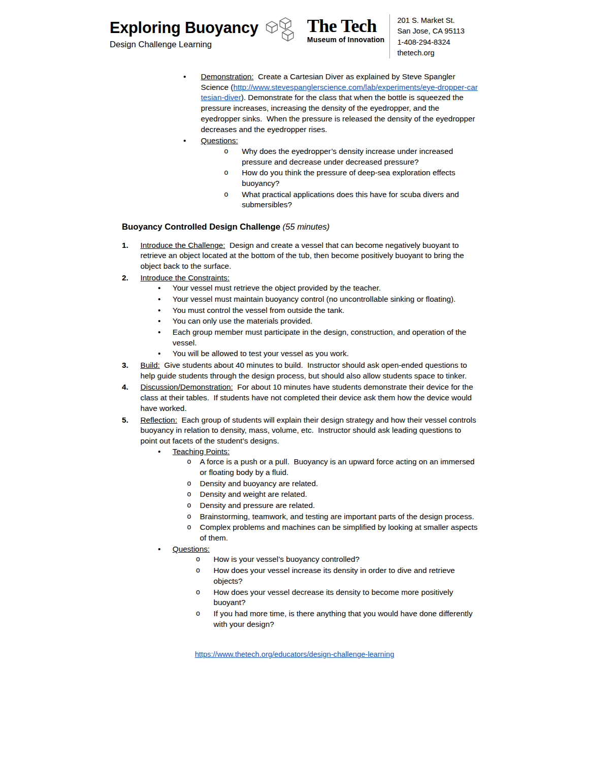Exploring Buoyancy
Design Challenge Learning
The Tech Museum of Innovation
201 S. Market St.
San Jose, CA 95113
1-408-294-8324
thetech.org
Demonstration: Create a Cartesian Diver as explained by Steve Spangler Science (http://www.stevespanglerscience.com/lab/experiments/eye-dropper-cartesian-diver). Demonstrate for the class that when the bottle is squeezed the pressure increases, increasing the density of the eyedropper, and the eyedropper sinks. When the pressure is released the density of the eyedropper decreases and the eyedropper rises.
Questions:
Why does the eyedropper’s density increase under increased pressure and decrease under decreased pressure?
How do you think the pressure of deep-sea exploration effects buoyancy?
What practical applications does this have for scuba divers and submersibles?
Buoyancy Controlled Design Challenge (55 minutes)
Introduce the Challenge: Design and create a vessel that can become negatively buoyant to retrieve an object located at the bottom of the tub, then become positively buoyant to bring the object back to the surface.
Introduce the Constraints:
Your vessel must retrieve the object provided by the teacher.
Your vessel must maintain buoyancy control (no uncontrollable sinking or floating).
You must control the vessel from outside the tank.
You can only use the materials provided.
Each group member must participate in the design, construction, and operation of the vessel.
You will be allowed to test your vessel as you work.
Build: Give students about 40 minutes to build. Instructor should ask open-ended questions to help guide students through the design process, but should also allow students space to tinker.
Discussion/Demonstration: For about 10 minutes have students demonstrate their device for the class at their tables. If students have not completed their device ask them how the device would have worked.
Reflection: Each group of students will explain their design strategy and how their vessel controls buoyancy in relation to density, mass, volume, etc. Instructor should ask leading questions to point out facets of the student’s designs.
Teaching Points:
A force is a push or a pull. Buoyancy is an upward force acting on an immersed or floating body by a fluid.
Density and buoyancy are related.
Density and weight are related.
Density and pressure are related.
Brainstorming, teamwork, and testing are important parts of the design process.
Complex problems and machines can be simplified by looking at smaller aspects of them.
Questions:
How is your vessel’s buoyancy controlled?
How does your vessel increase its density in order to dive and retrieve objects?
How does your vessel decrease its density to become more positively buoyant?
If you had more time, is there anything that you would have done differently with your design?
https://www.thetech.org/educators/design-challenge-learning